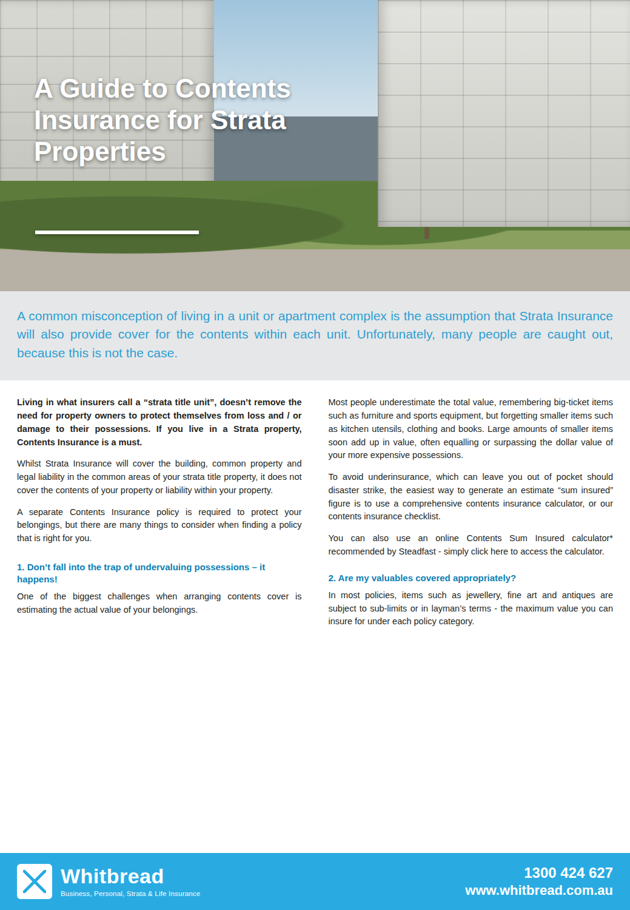A Guide to Contents Insurance for Strata Properties
A common misconception of living in a unit or apartment complex is the assumption that Strata Insurance will also provide cover for the contents within each unit. Unfortunately, many people are caught out, because this is not the case.
Living in what insurers call a “strata title unit”, doesn’t remove the need for property owners to protect themselves from loss and / or damage to their possessions. If you live in a Strata property, Contents Insurance is a must.
Whilst Strata Insurance will cover the building, common property and legal liability in the common areas of your strata title property, it does not cover the contents of your property or liability within your property.
A separate Contents Insurance policy is required to protect your belongings, but there are many things to consider when finding a policy that is right for you.
1. Don’t fall into the trap of undervaluing possessions – it happens!
One of the biggest challenges when arranging contents cover is estimating the actual value of your belongings.
Most people underestimate the total value, remembering big-ticket items such as furniture and sports equipment, but forgetting smaller items such as kitchen utensils, clothing and books. Large amounts of smaller items soon add up in value, often equalling or surpassing the dollar value of your more expensive possessions.
To avoid underinsurance, which can leave you out of pocket should disaster strike, the easiest way to generate an estimate “sum insured” figure is to use a comprehensive contents insurance calculator, or our contents insurance checklist.
You can also use an online Contents Sum Insured calculator* recommended by Steadfast - simply click here to access the calculator.
2. Are my valuables covered appropriately?
In most policies, items such as jewellery, fine art and antiques are subject to sub-limits or in layman’s terms - the maximum value you can insure for under each policy category.
Whitbread
Business, Personal, Strata & Life Insurance
1300 424 627
www.whitbread.com.au